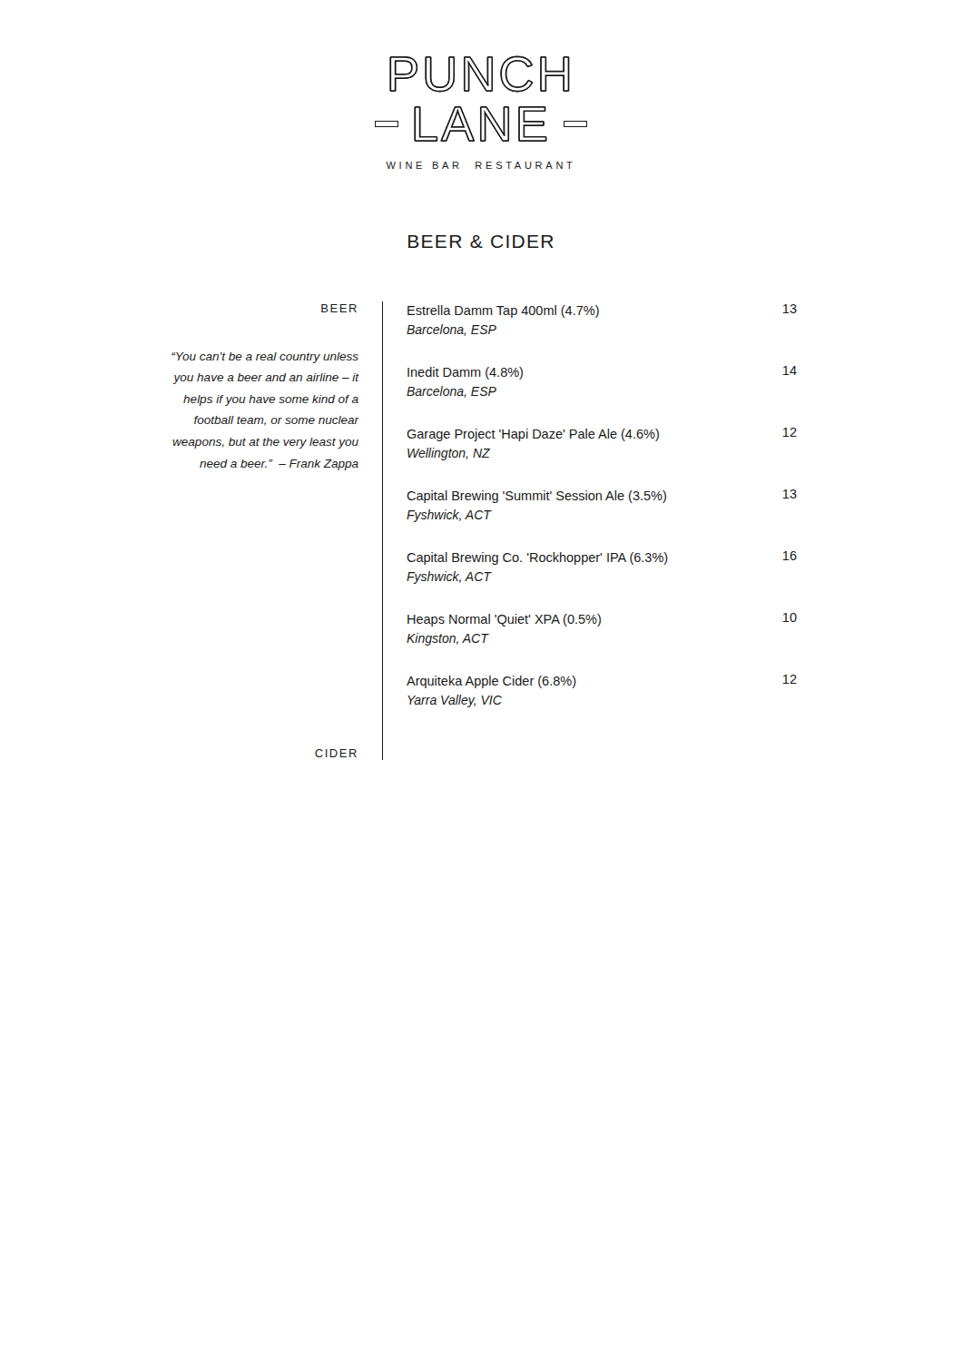PUNCH LANE
Wine Bar Restaurant
BEER & CIDER
BEER
“You can't be a real country unless you have a beer and an airline – it helps if you have some kind of a football team, or some nuclear weapons, but at the very least you need a beer.” – Frank Zappa
CIDER
Estrella Damm Tap 400ml (4.7%)
Barcelona, ESP
13
Inedit Damm (4.8%)
Barcelona, ESP
14
Garage Project 'Hapi Daze' Pale Ale (4.6%)
Wellington, NZ
12
Capital Brewing 'Summit' Session Ale (3.5%)
Fyshwick, ACT
13
Capital Brewing Co. 'Rockhopper' IPA (6.3%)
Fyshwick, ACT
16
Heaps Normal 'Quiet' XPA (0.5%)
Kingston, ACT
10
Arquiteka Apple Cider (6.8%)
Yarra Valley, VIC
12